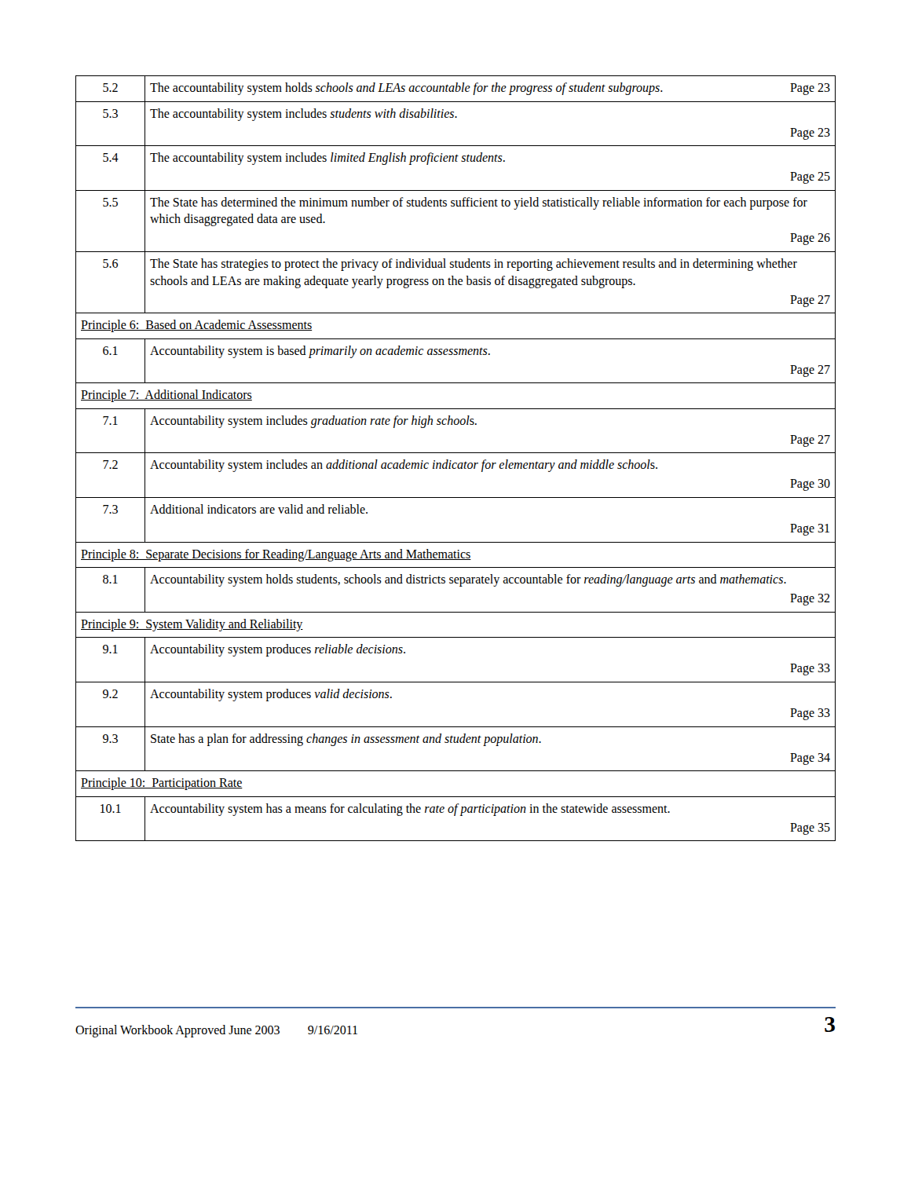| 5.2 | The accountability system holds schools and LEAs accountable for the progress of student subgroups . Page 23 |
| 5.3 | The accountability system includes students with disabilities . Page 23 |
| 5.4 | The accountability system includes limited English proficient students . Page 25 |
| 5.5 | The State has determined the minimum number of students sufficient to yield statistically reliable information for each purpose for which disaggregated data are used. Page 26 |
| 5.6 | The State has strategies to protect the privacy of individual students in reporting achievement results and in determining whether schools and LEAs are making adequate yearly progress on the basis of disaggregated subgroups. Page 27 |
| Principle 6: Based on Academic Assessments |
| 6.1 | Accountability system is based primarily on academic assessments . Page 27 |
| Principle 7: Additional Indicators |
| 7.1 | Accountability system includes graduation rate for high school s. Page 27 |
| 7.2 | Accountability system includes an additional academic indicator for elementary and middle school s. Page 30 |
| 7.3 | Additional indicators are valid and reliable. Page 31 |
| Principle 8: Separate Decisions for Reading/Language Arts and Mathematics |
| 8.1 | Accountability system holds students, schools and districts separately accountable for reading/language arts and mathematics . Page 32 |
| Principle 9: System Validity and Reliability |
| 9.1 | Accountability system produces reliable decisions . Page 33 |
| 9.2 | Accountability system produces valid decisions . Page 33 |
| 9.3 | State has a plan for addressing changes in assessment and student population . Page 34 |
| Principle 10: Participation Rate |
| 10.1 | Accountability system has a means for calculating the rate of participation in the statewide assessment. Page 35 |
Original Workbook Approved June 20039/16/2011
3